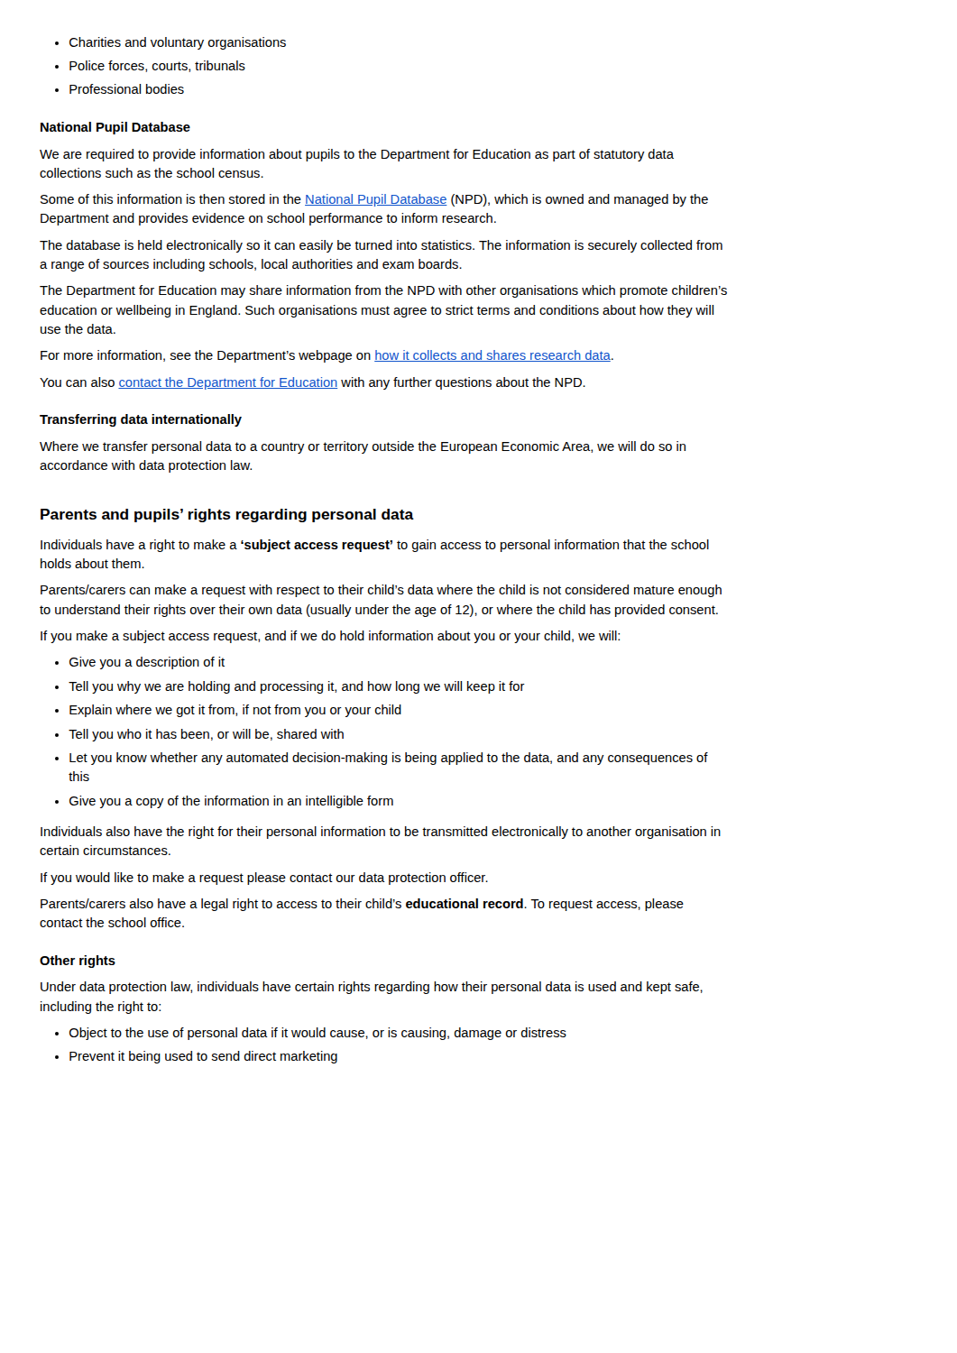Charities and voluntary organisations
Police forces, courts, tribunals
Professional bodies
National Pupil Database
We are required to provide information about pupils to the Department for Education as part of statutory data collections such as the school census.
Some of this information is then stored in the National Pupil Database (NPD), which is owned and managed by the Department and provides evidence on school performance to inform research.
The database is held electronically so it can easily be turned into statistics. The information is securely collected from a range of sources including schools, local authorities and exam boards.
The Department for Education may share information from the NPD with other organisations which promote children’s education or wellbeing in England. Such organisations must agree to strict terms and conditions about how they will use the data.
For more information, see the Department’s webpage on how it collects and shares research data.
You can also contact the Department for Education with any further questions about the NPD.
Transferring data internationally
Where we transfer personal data to a country or territory outside the European Economic Area, we will do so in accordance with data protection law.
Parents and pupils’ rights regarding personal data
Individuals have a right to make a ‘subject access request’ to gain access to personal information that the school holds about them.
Parents/carers can make a request with respect to their child’s data where the child is not considered mature enough to understand their rights over their own data (usually under the age of 12), or where the child has provided consent.
If you make a subject access request, and if we do hold information about you or your child, we will:
Give you a description of it
Tell you why we are holding and processing it, and how long we will keep it for
Explain where we got it from, if not from you or your child
Tell you who it has been, or will be, shared with
Let you know whether any automated decision-making is being applied to the data, and any consequences of this
Give you a copy of the information in an intelligible form
Individuals also have the right for their personal information to be transmitted electronically to another organisation in certain circumstances.
If you would like to make a request please contact our data protection officer.
Parents/carers also have a legal right to access to their child’s educational record. To request access, please contact the school office.
Other rights
Under data protection law, individuals have certain rights regarding how their personal data is used and kept safe, including the right to:
Object to the use of personal data if it would cause, or is causing, damage or distress
Prevent it being used to send direct marketing